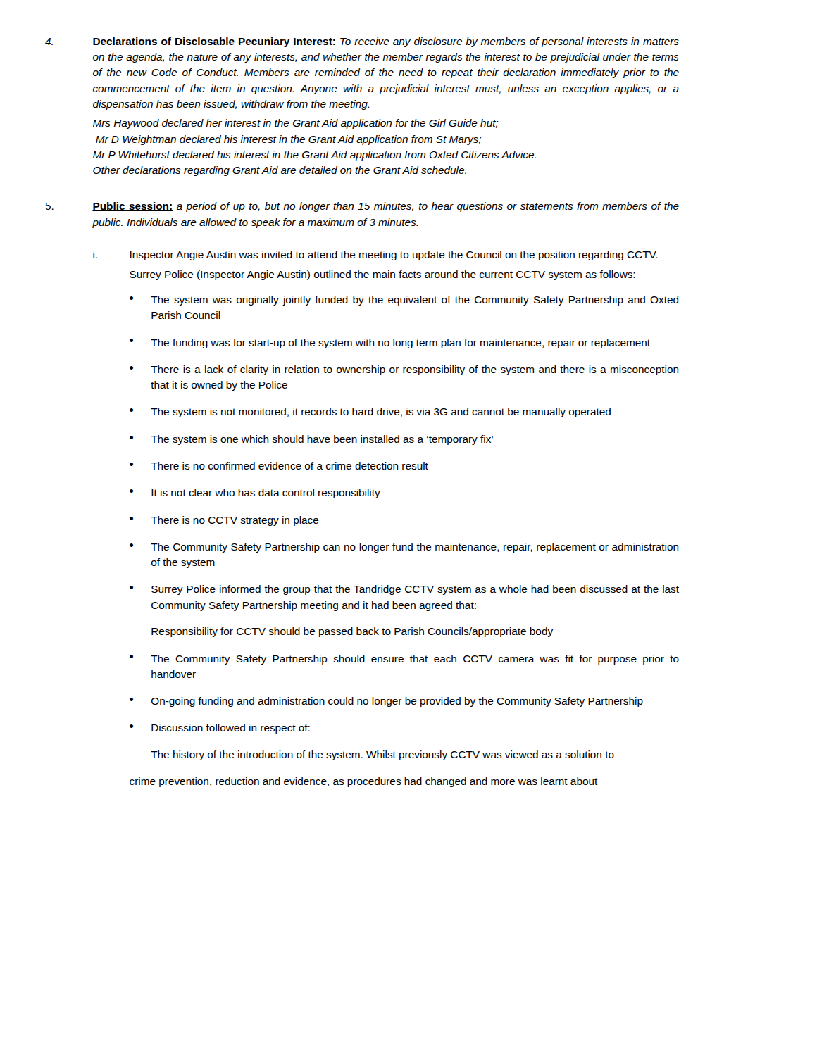4.
Declarations of Disclosable Pecuniary Interest: To receive any disclosure by members of personal interests in matters on the agenda, the nature of any interests, and whether the member regards the interest to be prejudicial under the terms of the new Code of Conduct. Members are reminded of the need to repeat their declaration immediately prior to the commencement of the item in question. Anyone with a prejudicial interest must, unless an exception applies, or a dispensation has been issued, withdraw from the meeting.
Mrs Haywood declared her interest in the Grant Aid application for the Girl Guide hut;
Mr D Weightman declared his interest in the Grant Aid application from St Marys;
Mr P Whitehurst declared his interest in the Grant Aid application from Oxted Citizens Advice.
Other declarations regarding Grant Aid are detailed on the Grant Aid schedule.
5.
Public session: a period of up to, but no longer than 15 minutes, to hear questions or statements from members of the public. Individuals are allowed to speak for a maximum of 3 minutes.
i.
Inspector Angie Austin was invited to attend the meeting to update the Council on the position regarding CCTV.
Surrey Police (Inspector Angie Austin) outlined the main facts around the current CCTV system as follows:
•The system was originally jointly funded by the equivalent of the Community Safety Partnership and Oxted Parish Council
•The funding was for start-up of the system with no long term plan for maintenance, repair or replacement
•There is a lack of clarity in relation to ownership or responsibility of the system and there is a misconception that it is owned by the Police
•The system is not monitored, it records to hard drive, is via 3G and cannot be manually operated
•The system is one which should have been installed as a ‘temporary fix’
•There is no confirmed evidence of a crime detection result
•It is not clear who has data control responsibility
•There is no CCTV strategy in place
•The Community Safety Partnership can no longer fund the maintenance, repair, replacement or administration of the system
•
Surrey Police informed the group that the Tandridge CCTV system as a whole had been discussed at the last Community Safety Partnership meeting and it had been agreed that:
Responsibility for CCTV should be passed back to Parish Councils/appropriate body
•The Community Safety Partnership should ensure that each CCTV camera was fit for purpose prior to handover
•On-going funding and administration could no longer be provided by the Community Safety Partnership
•
Discussion followed in respect of:
The history of the introduction of the system. Whilst previously CCTV was viewed as a solution to
crime prevention, reduction and evidence, as procedures had changed and more was learnt about